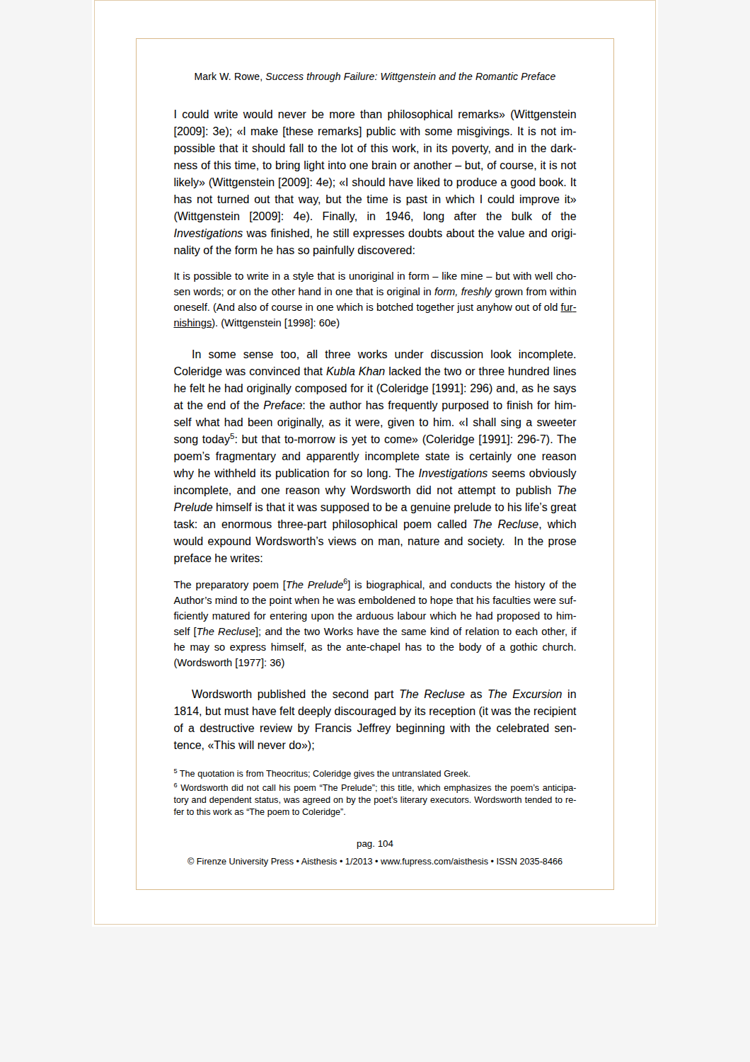Mark W. Rowe, Success through Failure: Wittgenstein and the Romantic Preface
I could write would never be more than philosophical remarks» (Wittgenstein [2009]: 3e); «I make [these remarks] public with some misgivings. It is not impossible that it should fall to the lot of this work, in its poverty, and in the darkness of this time, to bring light into one brain or another – but, of course, it is not likely» (Wittgenstein [2009]: 4e); «I should have liked to produce a good book. It has not turned out that way, but the time is past in which I could improve it» (Wittgenstein [2009]: 4e). Finally, in 1946, long after the bulk of the Investigations was finished, he still expresses doubts about the value and originality of the form he has so painfully discovered:
It is possible to write in a style that is unoriginal in form – like mine – but with well chosen words; or on the other hand in one that is original in form, freshly grown from within oneself. (And also of course in one which is botched together just anyhow out of old furnishings). (Wittgenstein [1998]: 60e)
In some sense too, all three works under discussion look incomplete. Coleridge was convinced that Kubla Khan lacked the two or three hundred lines he felt he had originally composed for it (Coleridge [1991]: 296) and, as he says at the end of the Preface: the author has frequently purposed to finish for himself what had been originally, as it were, given to him. «I shall sing a sweeter song today5: but that to-morrow is yet to come» (Coleridge [1991]: 296-7). The poem’s fragmentary and apparently incomplete state is certainly one reason why he withheld its publication for so long. The Investigations seems obviously incomplete, and one reason why Wordsworth did not attempt to publish The Prelude himself is that it was supposed to be a genuine prelude to his life’s great task: an enormous three-part philosophical poem called The Recluse, which would expound Wordsworth’s views on man, nature and society. In the prose preface he writes:
The preparatory poem [The Prelude6] is biographical, and conducts the history of the Author’s mind to the point when he was emboldened to hope that his faculties were sufficiently matured for entering upon the arduous labour which he had proposed to himself [The Recluse]; and the two Works have the same kind of relation to each other, if he may so express himself, as the ante-chapel has to the body of a gothic church. (Wordsworth [1977]: 36)
Wordsworth published the second part The Recluse as The Excursion in 1814, but must have felt deeply discouraged by its reception (it was the recipient of a destructive review by Francis Jeffrey beginning with the celebrated sentence, «This will never do»);
5 The quotation is from Theocritus; Coleridge gives the untranslated Greek.
6 Wordsworth did not call his poem “The Prelude”; this title, which emphasizes the poem’s anticipatory and dependent status, was agreed on by the poet’s literary executors. Wordsworth tended to refer to this work as “The poem to Coleridge”.
pag. 104
© Firenze University Press • Aisthesis • 1/2013 • www.fupress.com/aisthesis • ISSN 2035-8466